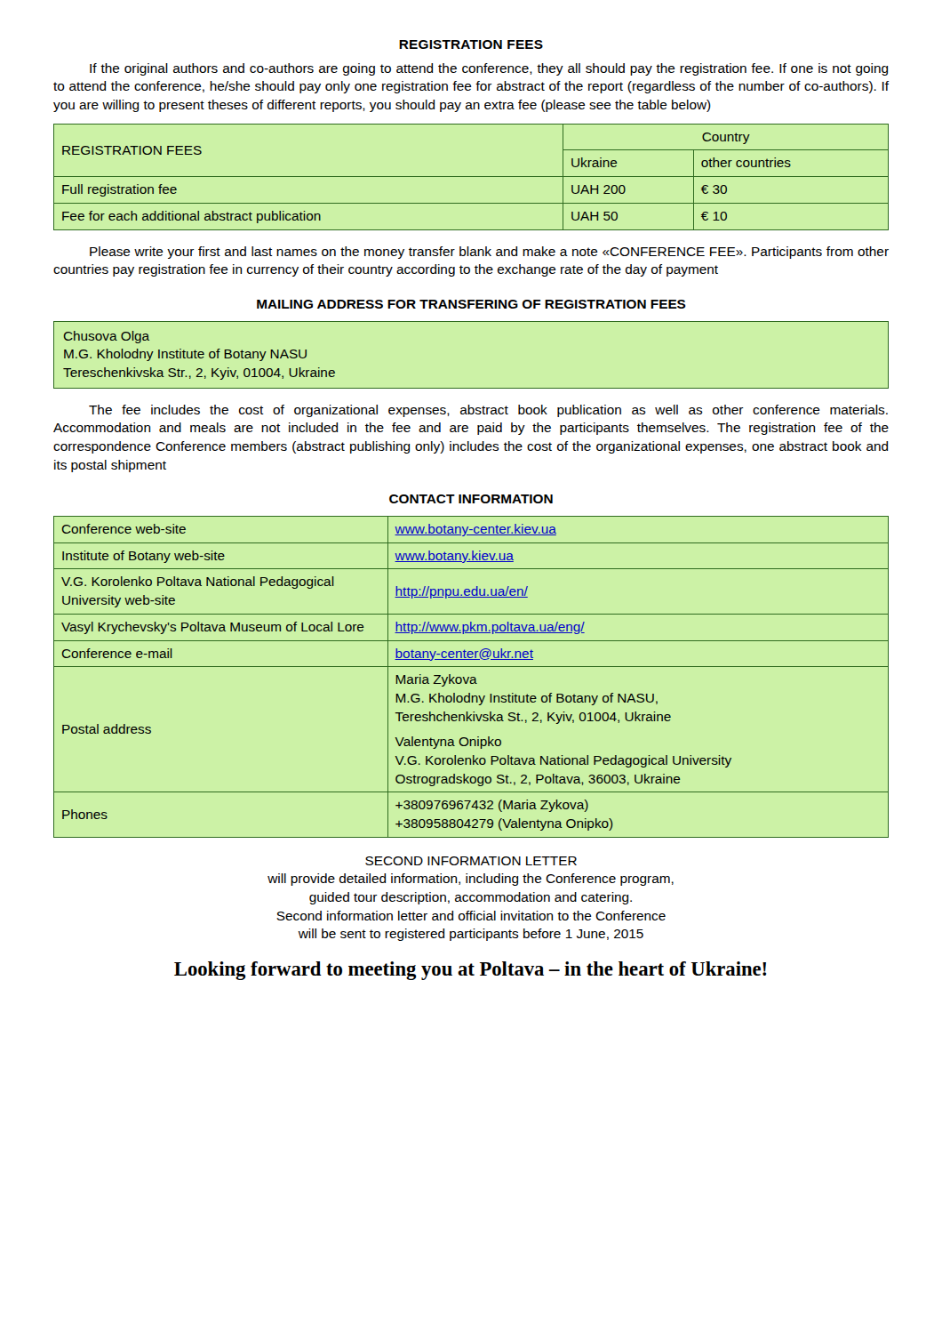REGISTRATION FEES
If the original authors and co-authors are going to attend the conference, they all should pay the registration fee. If one is not going to attend the conference, he/she should pay only one registration fee for abstract of the report (regardless of the number of co-authors). If you are willing to present theses of different reports, you should pay an extra fee (please see the table below)
| REGISTRATION FEES | Country |
| --- | --- |
| Ukraine | other countries |
| Full registration fee | UAH 200 | € 30 |
| Fee for each additional abstract publication | UAH 50 | € 10 |
Please write your first and last names on the money transfer blank and make a note «CONFERENCE FEE». Participants from other countries pay registration fee in currency of their country according to the exchange rate of the day of payment
MAILING ADDRESS FOR TRANSFERING OF REGISTRATION FEES
Chusova Olga
M.G. Kholodny Institute of Botany NASU
Tereschenkivska Str., 2, Kyiv, 01004, Ukraine
The fee includes the cost of organizational expenses, abstract book publication as well as other conference materials. Accommodation and meals are not included in the fee and are paid by the participants themselves. The registration fee of the correspondence Conference members (abstract publishing only) includes the cost of the organizational expenses, one abstract book and its postal shipment
CONTACT INFORMATION
| Conference web-site | www.botany-center.kiev.ua |
| Institute of Botany web-site | www.botany.kiev.ua |
| V.G. Korolenko Poltava National Pedagogical University web-site | http://pnpu.edu.ua/en/ |
| Vasyl Krychevsky's Poltava Museum of Local Lore | http://www.pkm.poltava.ua/eng/ |
| Conference e-mail | botany-center@ukr.net |
| Postal address | Maria Zykova M.G. Kholodny Institute of Botany of NASU, Tereshchenkivska St., 2, Kyiv, 01004, Ukraine Valentyna Onipko V.G. Korolenko Poltava National Pedagogical University Ostrogradskogo St., 2, Poltava, 36003, Ukraine |
| Phones | +380976967432 (Maria Zykova) +380958804279 (Valentyna Onipko) |
SECOND INFORMATION LETTER
will provide detailed information, including the Conference program,
guided tour description, accommodation and catering.
Second information letter and official invitation to the Conference
will be sent to registered participants before 1 June, 2015
Looking forward to meeting you at Poltava – in the heart of Ukraine!